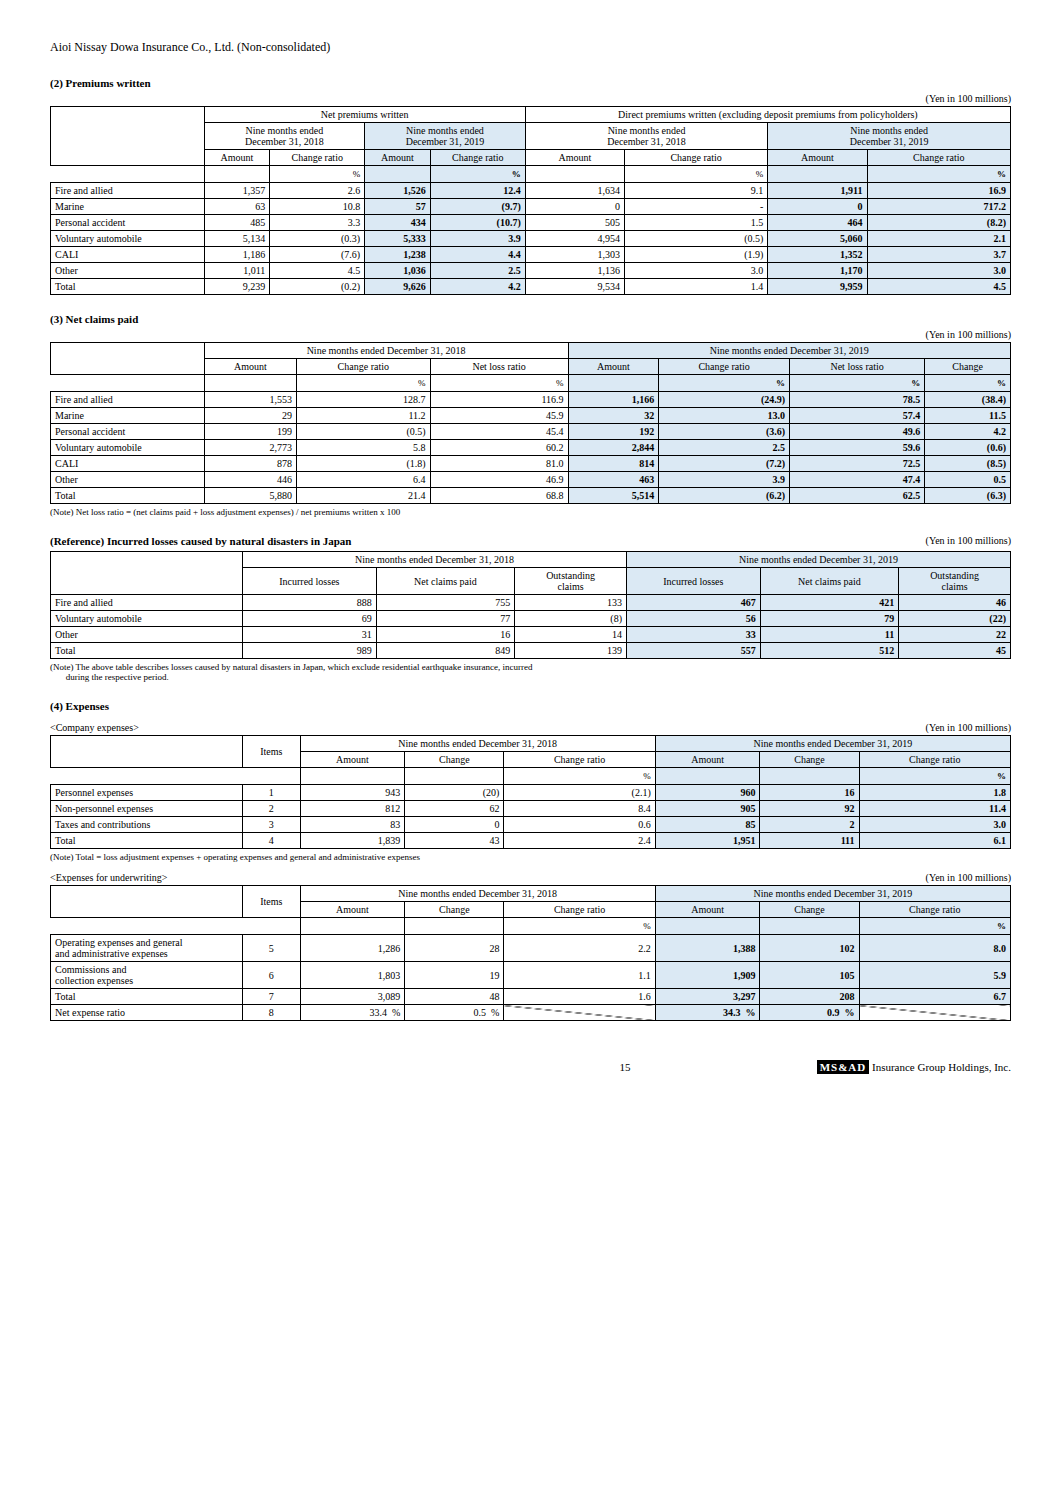Aioi Nissay Dowa Insurance Co., Ltd. (Non-consolidated)
(2) Premiums written
(Yen in 100 millions)
| | Net premiums written | Direct premiums written (excluding deposit premiums from policyholders) |
| --- | --- | --- |
| Nine months ended December 31, 2018 | Nine months ended December 31, 2019 | Nine months ended December 31, 2018 | Nine months ended December 31, 2019 |
| Amount | Change ratio | Amount | Change ratio | Amount | Change ratio | Amount | Change ratio |
| | | % | | % | | % | | % |
| Fire and allied | 1,357 | 2.6 | 1,526 | 12.4 | 1,634 | 9.1 | 1,911 | 16.9 |
| Marine | 63 | 10.8 | 57 | (9.7) | 0 | - | 0 | 717.2 |
| Personal accident | 485 | 3.3 | 434 | (10.7) | 505 | 1.5 | 464 | (8.2) |
| Voluntary automobile | 5,134 | (0.3) | 5,333 | 3.9 | 4,954 | (0.5) | 5,060 | 2.1 |
| CALI | 1,186 | (7.6) | 1,238 | 4.4 | 1,303 | (1.9) | 1,352 | 3.7 |
| Other | 1,011 | 4.5 | 1,036 | 2.5 | 1,136 | 3.0 | 1,170 | 3.0 |
| Total | 9,239 | (0.2) | 9,626 | 4.2 | 9,534 | 1.4 | 9,959 | 4.5 |
(3) Net claims paid
(Yen in 100 millions)
| | Nine months ended December 31, 2018 | Nine months ended December 31, 2019 |
| --- | --- | --- |
| Amount | Change ratio | Net loss ratio | Amount | Change ratio | Net loss ratio | Change |
| | | % | % | | % | % | % |
| Fire and allied | 1,553 | 128.7 | 116.9 | 1,166 | (24.9) | 78.5 | (38.4) |
| Marine | 29 | 11.2 | 45.9 | 32 | 13.0 | 57.4 | 11.5 |
| Personal accident | 199 | (0.5) | 45.4 | 192 | (3.6) | 49.6 | 4.2 |
| Voluntary automobile | 2,773 | 5.8 | 60.2 | 2,844 | 2.5 | 59.6 | (0.6) |
| CALI | 878 | (1.8) | 81.0 | 814 | (7.2) | 72.5 | (8.5) |
| Other | 446 | 6.4 | 46.9 | 463 | 3.9 | 47.4 | 0.5 |
| Total | 5,880 | 21.4 | 68.8 | 5,514 | (6.2) | 62.5 | (6.3) |
(Note) Net loss ratio = (net claims paid + loss adjustment expenses) / net premiums written x 100
(Reference) Incurred losses caused by natural disasters in Japan (Yen in 100 millions)
| | Nine months ended December 31, 2018 | Nine months ended December 31, 2019 |
| --- | --- | --- |
| Incurred losses | Net claims paid | Outstanding claims | Incurred losses | Net claims paid | Outstanding claims |
| Fire and allied | 888 | 755 | 133 | 467 | 421 | 46 |
| Voluntary automobile | 69 | 77 | (8) | 56 | 79 | (22) |
| Other | 31 | 16 | 14 | 33 | 11 | 22 |
| Total | 989 | 849 | 139 | 557 | 512 | 45 |
(Note) The above table describes losses caused by natural disasters in Japan, which exclude residential earthquake insurance, incurred
during the respective period.
(4) Expenses
<Company expenses> (Yen in 100 millions)
| | Items | Nine months ended December 31, 2018 | Nine months ended December 31, 2019 |
| --- | --- | --- | --- |
| Amount | Change | Change ratio | Amount | Change | Change ratio |
| | | | | % | | | % |
| Personnel expenses | 1 | 943 | (20) | (2.1) | 960 | 16 | 1.8 |
| Non-personnel expenses | 2 | 812 | 62 | 8.4 | 905 | 92 | 11.4 |
| Taxes and contributions | 3 | 83 | 0 | 0.6 | 85 | 2 | 3.0 |
| Total | 4 | 1,839 | 43 | 2.4 | 1,951 | 111 | 6.1 |
(Note) Total = loss adjustment expenses + operating expenses and general and administrative expenses
<Expenses for underwriting> (Yen in 100 millions)
| | Items | Nine months ended December 31, 2018 | Nine months ended December 31, 2019 |
| --- | --- | --- | --- |
| Amount | Change | Change ratio | Amount | Change | Change ratio |
| | | | | % | | | % |
| Operating expenses and general and administrative expenses | 5 | 1,286 | 28 | 2.2 | 1,388 | 102 | 8.0 |
| Commissions and collection expenses | 6 | 1,803 | 19 | 1.1 | 1,909 | 105 | 5.9 |
| Total | 7 | 3,089 | 48 | 1.6 | 3,297 | 208 | 6.7 |
| Net expense ratio | 8 | 33.4 % | 0.5 % | | 34.3 % | 0.9 % | |
15
MS&AD Insurance Group Holdings, Inc.